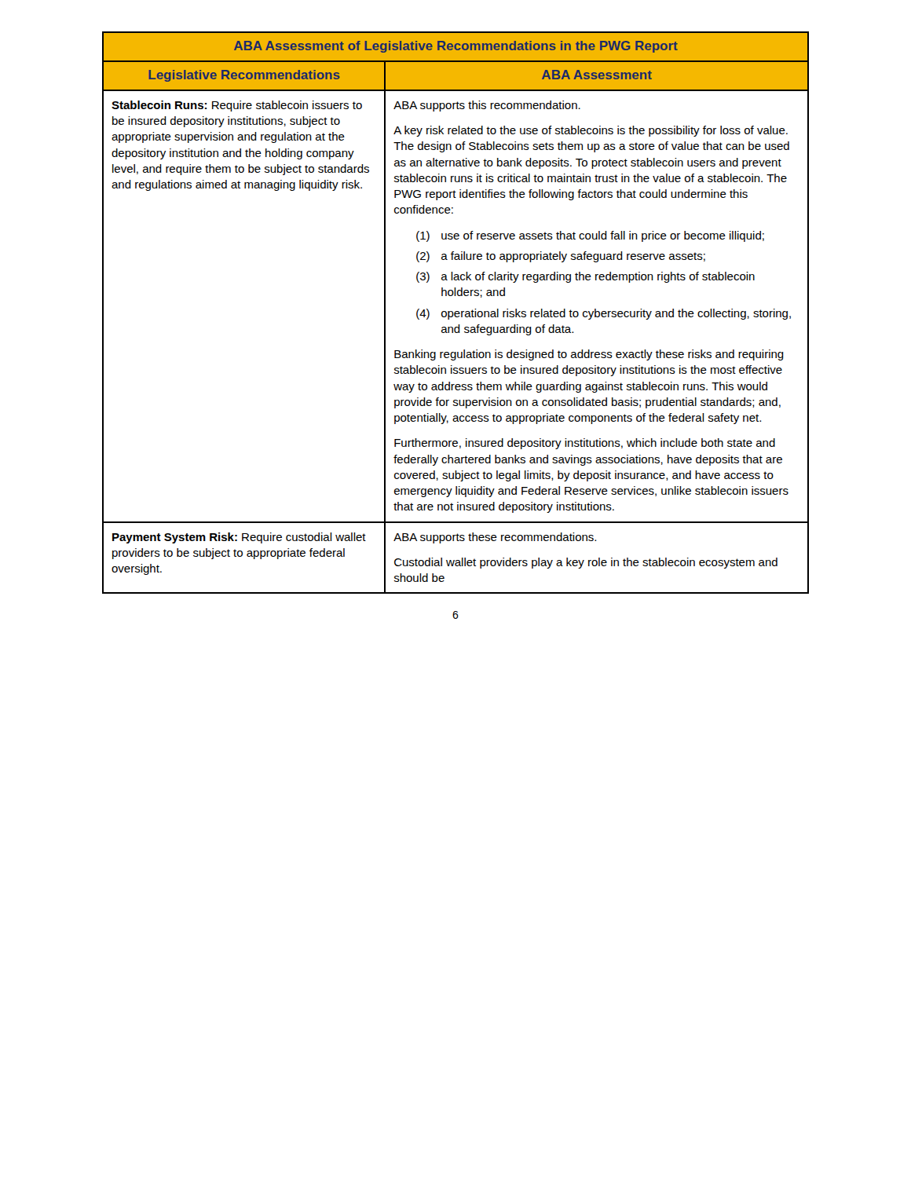ABA Assessment of Legislative Recommendations in the PWG Report
| Legislative Recommendations | ABA Assessment |
| --- | --- |
| Stablecoin Runs: Require stablecoin issuers to be insured depository institutions, subject to appropriate supervision and regulation at the depository institution and the holding company level, and require them to be subject to standards and regulations aimed at managing liquidity risk. | ABA supports this recommendation. A key risk related to the use of stablecoins is the possibility for loss of value. The design of Stablecoins sets them up as a store of value that can be used as an alternative to bank deposits. To protect stablecoin users and prevent stablecoin runs it is critical to maintain trust in the value of a stablecoin. The PWG report identifies the following factors that could undermine this confidence: use of reserve assets that could fall in price or become illiquid; a failure to appropriately safeguard reserve assets; a lack of clarity regarding the redemption rights of stablecoin holders; and operational risks related to cybersecurity and the collecting, storing, and safeguarding of data. Banking regulation is designed to address exactly these risks and requiring stablecoin issuers to be insured depository institutions is the most effective way to address them while guarding against stablecoin runs. This would provide for supervision on a consolidated basis; prudential standards; and, potentially, access to appropriate components of the federal safety net. Furthermore, insured depository institutions, which include both state and federally chartered banks and savings associations, have deposits that are covered, subject to legal limits, by deposit insurance, and have access to emergency liquidity and Federal Reserve services, unlike stablecoin issuers that are not insured depository institutions. |
| Payment System Risk: Require custodial wallet providers to be subject to appropriate federal oversight. | ABA supports these recommendations. Custodial wallet providers play a key role in the stablecoin ecosystem and should be |
6